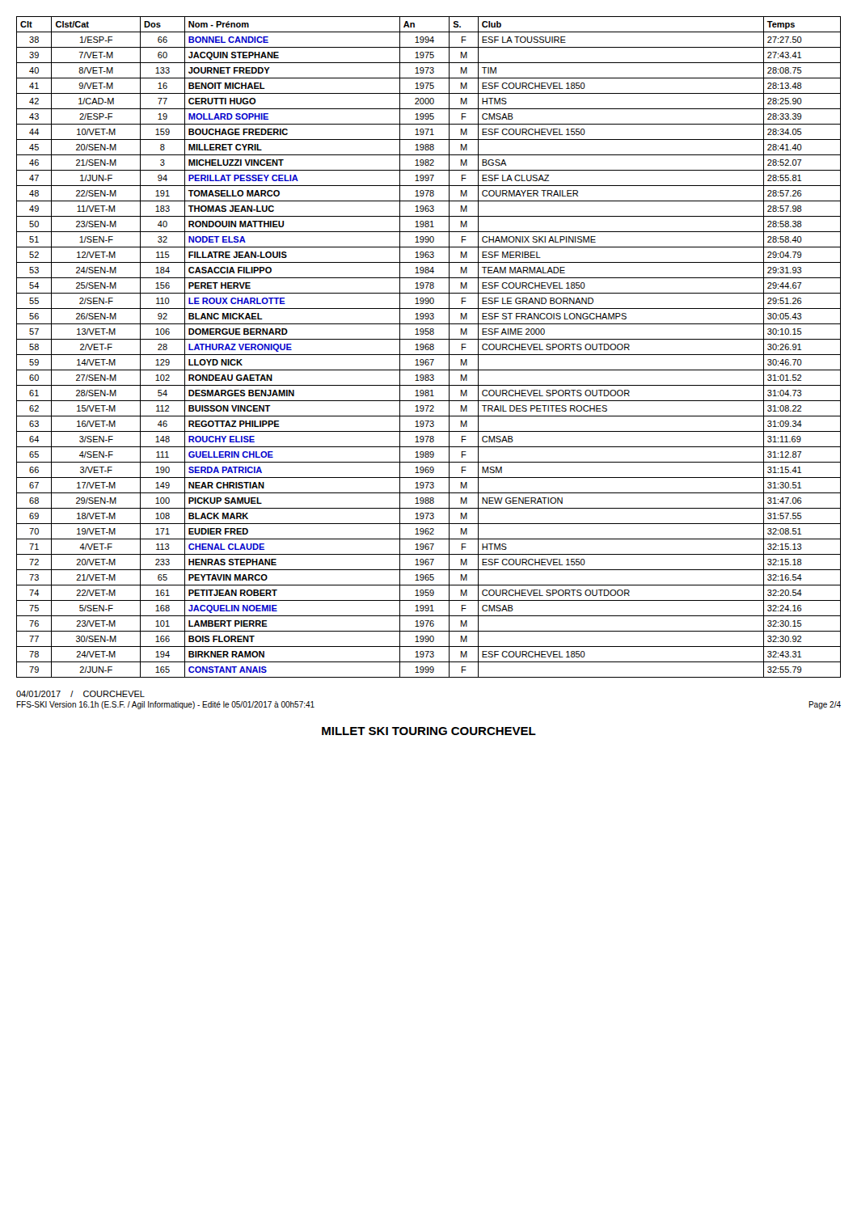| Clt | Clst/Cat | Dos | Nom - Prénom | An | S. | Club | Temps |
| --- | --- | --- | --- | --- | --- | --- | --- |
| 38 | 1/ESP-F | 66 | BONNEL CANDICE | 1994 | F | ESF LA TOUSSUIRE | 27:27.50 |
| 39 | 7/VET-M | 60 | JACQUIN STEPHANE | 1975 | M | | 27:43.41 |
| 40 | 8/VET-M | 133 | JOURNET FREDDY | 1973 | M | TIM | 28:08.75 |
| 41 | 9/VET-M | 16 | BENOIT MICHAEL | 1975 | M | ESF COURCHEVEL 1850 | 28:13.48 |
| 42 | 1/CAD-M | 77 | CERUTTI HUGO | 2000 | M | HTMS | 28:25.90 |
| 43 | 2/ESP-F | 19 | MOLLARD SOPHIE | 1995 | F | CMSAB | 28:33.39 |
| 44 | 10/VET-M | 159 | BOUCHAGE FREDERIC | 1971 | M | ESF COURCHEVEL 1550 | 28:34.05 |
| 45 | 20/SEN-M | 8 | MILLERET CYRIL | 1988 | M | | 28:41.40 |
| 46 | 21/SEN-M | 3 | MICHELUZZI VINCENT | 1982 | M | BGSA | 28:52.07 |
| 47 | 1/JUN-F | 94 | PERILLAT PESSEY CELIA | 1997 | F | ESF LA CLUSAZ | 28:55.81 |
| 48 | 22/SEN-M | 191 | TOMASELLO MARCO | 1978 | M | COURMAYER TRAILER | 28:57.26 |
| 49 | 11/VET-M | 183 | THOMAS JEAN-LUC | 1963 | M | | 28:57.98 |
| 50 | 23/SEN-M | 40 | RONDOUIN MATTHIEU | 1981 | M | | 28:58.38 |
| 51 | 1/SEN-F | 32 | NODET ELSA | 1990 | F | CHAMONIX SKI ALPINISME | 28:58.40 |
| 52 | 12/VET-M | 115 | FILLATRE JEAN-LOUIS | 1963 | M | ESF MERIBEL | 29:04.79 |
| 53 | 24/SEN-M | 184 | CASACCIA FILIPPO | 1984 | M | TEAM MARMALADE | 29:31.93 |
| 54 | 25/SEN-M | 156 | PERET HERVE | 1978 | M | ESF COURCHEVEL 1850 | 29:44.67 |
| 55 | 2/SEN-F | 110 | LE ROUX CHARLOTTE | 1990 | F | ESF LE GRAND BORNAND | 29:51.26 |
| 56 | 26/SEN-M | 92 | BLANC MICKAEL | 1993 | M | ESF ST FRANCOIS LONGCHAMPS | 30:05.43 |
| 57 | 13/VET-M | 106 | DOMERGUE BERNARD | 1958 | M | ESF AIME 2000 | 30:10.15 |
| 58 | 2/VET-F | 28 | LATHURAZ VERONIQUE | 1968 | F | COURCHEVEL SPORTS OUTDOOR | 30:26.91 |
| 59 | 14/VET-M | 129 | LLOYD NICK | 1967 | M | | 30:46.70 |
| 60 | 27/SEN-M | 102 | RONDEAU GAETAN | 1983 | M | | 31:01.52 |
| 61 | 28/SEN-M | 54 | DESMARGES BENJAMIN | 1981 | M | COURCHEVEL SPORTS OUTDOOR | 31:04.73 |
| 62 | 15/VET-M | 112 | BUISSON VINCENT | 1972 | M | TRAIL DES PETITES ROCHES | 31:08.22 |
| 63 | 16/VET-M | 46 | REGOTTAZ PHILIPPE | 1973 | M | | 31:09.34 |
| 64 | 3/SEN-F | 148 | ROUCHY ELISE | 1978 | F | CMSAB | 31:11.69 |
| 65 | 4/SEN-F | 111 | GUELLERIN CHLOE | 1989 | F | | 31:12.87 |
| 66 | 3/VET-F | 190 | SERDA PATRICIA | 1969 | F | MSM | 31:15.41 |
| 67 | 17/VET-M | 149 | NEAR CHRISTIAN | 1973 | M | | 31:30.51 |
| 68 | 29/SEN-M | 100 | PICKUP SAMUEL | 1988 | M | NEW GENERATION | 31:47.06 |
| 69 | 18/VET-M | 108 | BLACK MARK | 1973 | M | | 31:57.55 |
| 70 | 19/VET-M | 171 | EUDIER FRED | 1962 | M | | 32:08.51 |
| 71 | 4/VET-F | 113 | CHENAL CLAUDE | 1967 | F | HTMS | 32:15.13 |
| 72 | 20/VET-M | 233 | HENRAS STEPHANE | 1967 | M | ESF COURCHEVEL 1550 | 32:15.18 |
| 73 | 21/VET-M | 65 | PEYTAVIN MARCO | 1965 | M | | 32:16.54 |
| 74 | 22/VET-M | 161 | PETITJEAN ROBERT | 1959 | M | COURCHEVEL SPORTS OUTDOOR | 32:20.54 |
| 75 | 5/SEN-F | 168 | JACQUELIN NOEMIE | 1991 | F | CMSAB | 32:24.16 |
| 76 | 23/VET-M | 101 | LAMBERT PIERRE | 1976 | M | | 32:30.15 |
| 77 | 30/SEN-M | 166 | BOIS FLORENT | 1990 | M | | 32:30.92 |
| 78 | 24/VET-M | 194 | BIRKNER RAMON | 1973 | M | ESF COURCHEVEL 1850 | 32:43.31 |
| 79 | 2/JUN-F | 165 | CONSTANT ANAIS | 1999 | F | | 32:55.79 |
04/01/2017 / COURCHEVEL
Page 2/4 FFS-SKI Version 16.1h (E.S.F. / Agil Informatique) - Edité le 05/01/2017 à 00h57:41
MILLET SKI TOURING COURCHEVEL